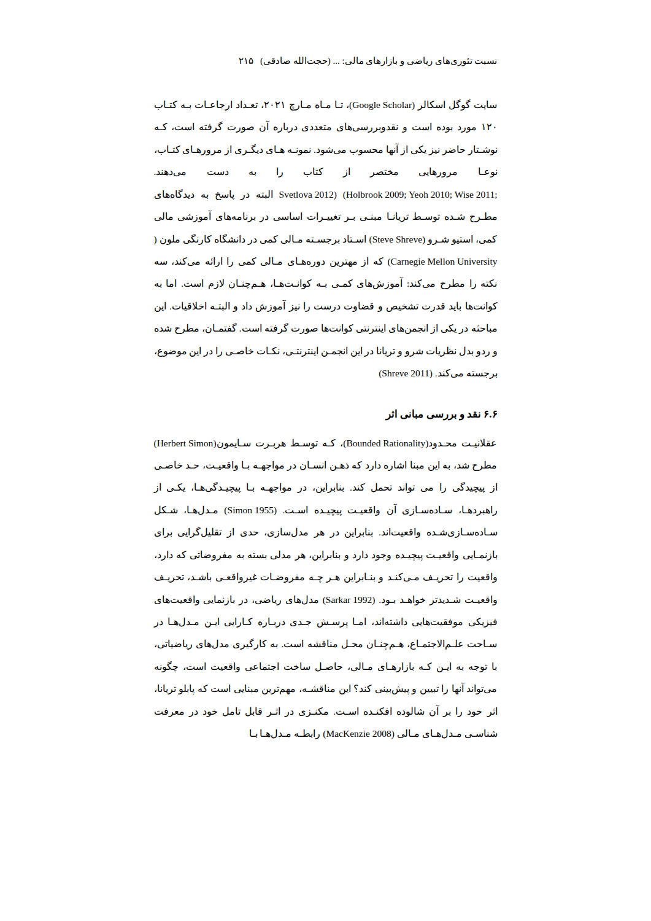نسبت تئوری‌های ریاضی و بازارهای مالی: ... (حجت‌الله صادقی) ۲۱۵
سایت گوگل اسکالر (Google Scholar)، تـا مـاه مـارچ ۲۰۲۱، تعـداد ارجاعـات بـه کتـاب ۱۲۰ مورد بوده است و نقدوبررسی‌های متعددی درباره آن صورت گرفته است، کـه نوشـتار حاضر نیز یکی از آنها محسوب می‌شود. نمونـه هـای دیگـری از مرورهـای کتـاب، نوعـا مرورهایی مختصر از کتاب را به دست می‌دهند. (Holbrook 2009; Yeoh 2010; Wise 2011; Svetlova 2012) البته در پاسخ به دیدگاه‌های مطـرح شـده توسـط تریانـا مبنـی بـر تغییـرات اساسی در برنامه‌های آموزشی مالی کمی، استیو شـرو (Steve Shreve) اسـتاد برجسـته مـالی کمی در دانشگاه کارنگی ملون (Carnegie Mellon University) که از مهترین دوره‌هـای مـالی کمی را ارائه می‌کند، سه نکته را مطرح می‌کند: آموزش‌های کمـی بـه کوانـت‌هـا، هـم‌چنـان لازم است. اما به کوانت‌ها باید قدرت تشخیص و قضاوت درست را نیز آموزش داد و البتـه اخلاقیات. این مباحثه در یکی از انجمن‌های اینترنتی کوانت‌ها صورت گرفته است. گفتمـان، مطرح شده و ردو بدل نظریات شرو و تریانا در این انجمـن اینترنتـی، نکـات خاصـی را در این موضوع، برجسته می‌کند. (Shreve 2011)
۶.۶ نقد و بررسی مبانی اثر
عقلانیـت محـدود(Bounded Rationality)، کـه توسـط هربـرت سـایمون(Herbert Simon) مطرح شد، به این مبنا اشاره دارد که ذهـن انسـان در مواجهـه بـا واقعیـت، حـد خاصـی از پیچیدگی را می تواند تحمل کند. بنابراین، در مواجهـه بـا پیچیـدگی‌هـا، یکـی از راهبردهـا، سـاده‌سـازی آن واقعیـت پیچیـده اسـت. (Simon 1955) مـدل‌هـا، شـکل سـاده‌سـازی‌شـده واقعیت‌اند. بنابراین در هر مدل‌سازی، حدی از تقلیل‌گرایی برای بازنمـایی واقعیـت پیچیـده وجود دارد و بنابراین، هر مدلی بسته به مفروضاتی که دارد، واقعیت را تحریـف مـی‌کنـد و بنـابراین هـر چـه مفروضـات غیرواقعـی باشـد، تحریـف واقعیـت شـدیدتر خواهـد بـود. (Sarkar 1992) مدل‌های ریاضی، در بازنمایی واقعیت‌های فیزیکی موفقیت‌هایی داشته‌اند، امـا پرسـش جـدی دربـاره کـارایی ایـن مـدل‌هـا در سـاحت علـم‌الاجتمـاع، هـم‌چنـان محـل مناقشه است. به کارگیری مدل‌های ریاضیاتی، با توجه به ایـن کـه بازارهـای مـالی، حاصـل ساخت اجتماعی واقعیت است، چگونه می‌تواند آنها را تبیین و پیش‌بینی کند؟ این مناقشـه، مهم‌ترین مبنایی است که پابلو تریانا، اثر خود را بر آن شالوده افکنـده اسـت. مکنـزی در اثـر قابل تامل خود در معرفت شناسـی مـدل‌هـای مـالی (MacKenzie 2008) رابطـه مـدل‌هـا بـا